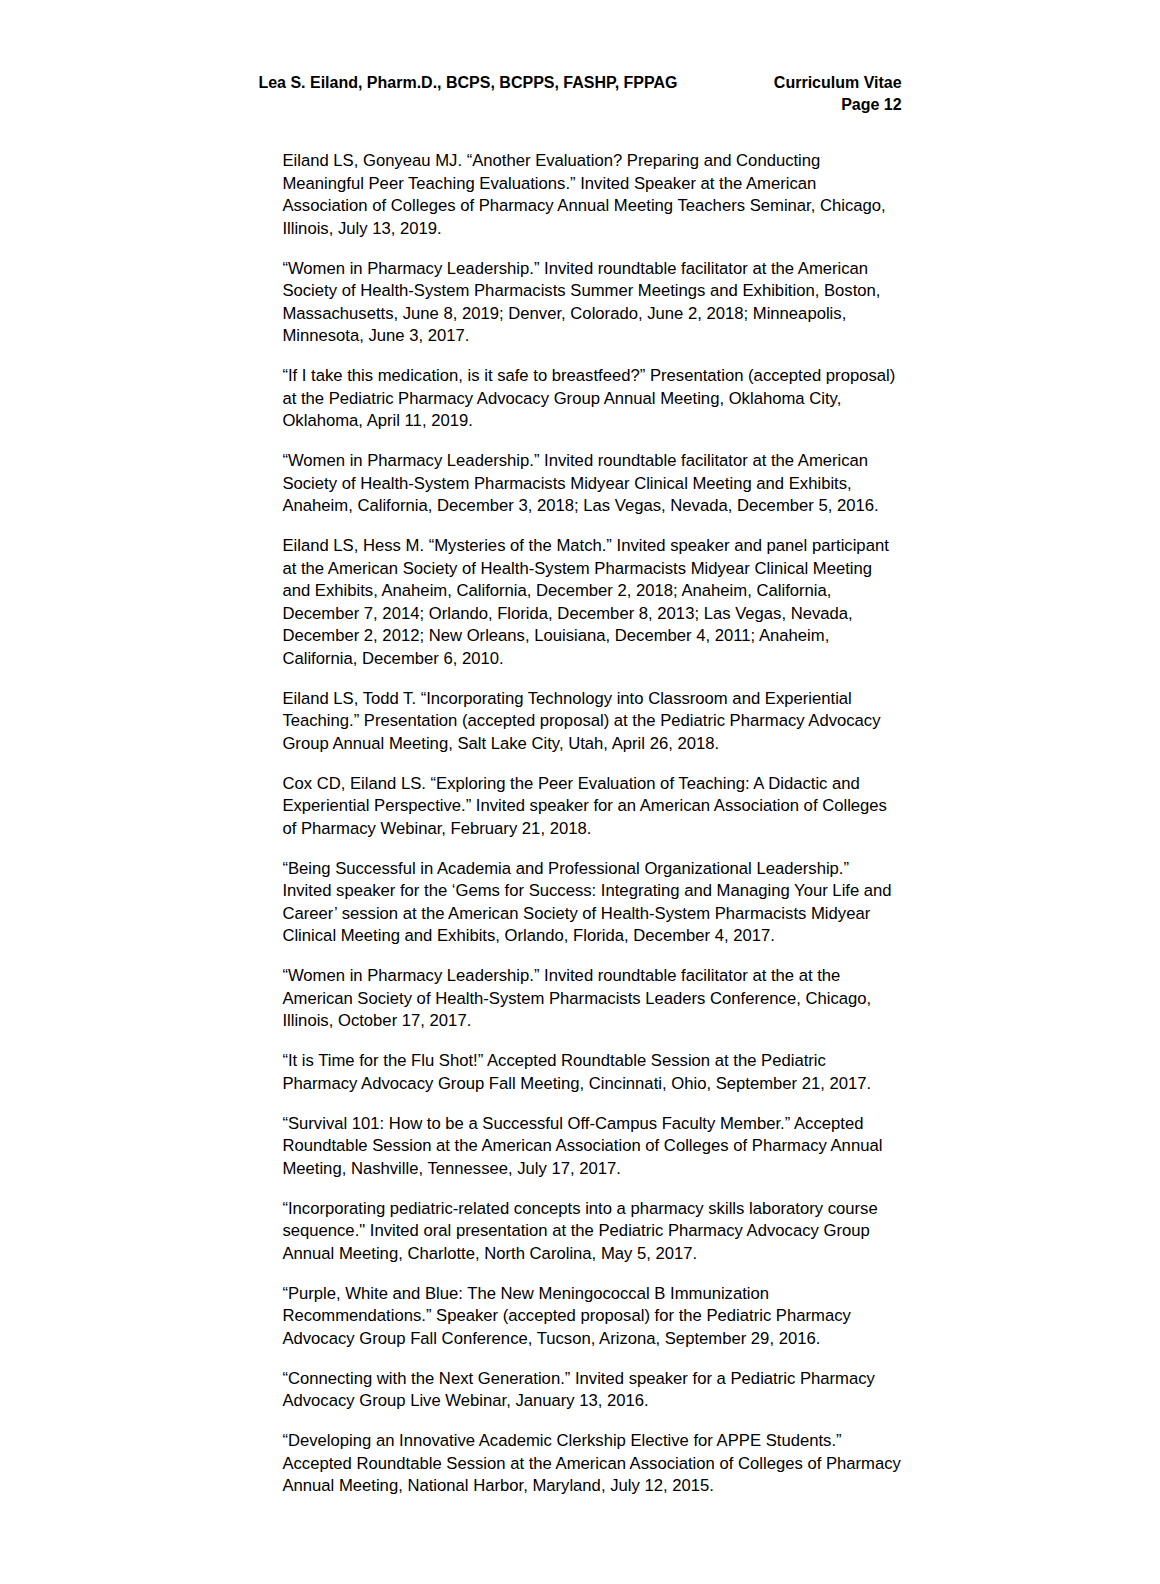Lea S. Eiland, Pharm.D., BCPS, BCPPS, FASHP, FPPAG
Curriculum Vitae
Page 12
Eiland LS, Gonyeau MJ. “Another Evaluation? Preparing and Conducting Meaningful Peer Teaching Evaluations.” Invited Speaker at the American Association of Colleges of Pharmacy Annual Meeting Teachers Seminar, Chicago, Illinois, July 13, 2019.
“Women in Pharmacy Leadership.” Invited roundtable facilitator at the American Society of Health-System Pharmacists Summer Meetings and Exhibition, Boston, Massachusetts, June 8, 2019; Denver, Colorado, June 2, 2018; Minneapolis, Minnesota, June 3, 2017.
“If I take this medication, is it safe to breastfeed?” Presentation (accepted proposal) at the Pediatric Pharmacy Advocacy Group Annual Meeting, Oklahoma City, Oklahoma, April 11, 2019.
“Women in Pharmacy Leadership.” Invited roundtable facilitator at the American Society of Health-System Pharmacists Midyear Clinical Meeting and Exhibits, Anaheim, California, December 3, 2018; Las Vegas, Nevada, December 5, 2016.
Eiland LS, Hess M. “Mysteries of the Match.” Invited speaker and panel participant at the American Society of Health-System Pharmacists Midyear Clinical Meeting and Exhibits, Anaheim, California, December 2, 2018; Anaheim, California, December 7, 2014; Orlando, Florida, December 8, 2013; Las Vegas, Nevada, December 2, 2012; New Orleans, Louisiana, December 4, 2011; Anaheim, California, December 6, 2010.
Eiland LS, Todd T. “Incorporating Technology into Classroom and Experiential Teaching.” Presentation (accepted proposal) at the Pediatric Pharmacy Advocacy Group Annual Meeting, Salt Lake City, Utah, April 26, 2018.
Cox CD, Eiland LS. “Exploring the Peer Evaluation of Teaching: A Didactic and Experiential Perspective.” Invited speaker for an American Association of Colleges of Pharmacy Webinar, February 21, 2018.
“Being Successful in Academia and Professional Organizational Leadership.” Invited speaker for the ‘Gems for Success: Integrating and Managing Your Life and Career’ session at the American Society of Health-System Pharmacists Midyear Clinical Meeting and Exhibits, Orlando, Florida, December 4, 2017.
“Women in Pharmacy Leadership.” Invited roundtable facilitator at the at the American Society of Health-System Pharmacists Leaders Conference, Chicago, Illinois, October 17, 2017.
“It is Time for the Flu Shot!” Accepted Roundtable Session at the Pediatric Pharmacy Advocacy Group Fall Meeting, Cincinnati, Ohio, September 21, 2017.
“Survival 101: How to be a Successful Off-Campus Faculty Member.” Accepted Roundtable Session at the American Association of Colleges of Pharmacy Annual Meeting, Nashville, Tennessee, July 17, 2017.
“Incorporating pediatric-related concepts into a pharmacy skills laboratory course sequence." Invited oral presentation at the Pediatric Pharmacy Advocacy Group Annual Meeting, Charlotte, North Carolina, May 5, 2017.
“Purple, White and Blue: The New Meningococcal B Immunization Recommendations.” Speaker (accepted proposal) for the Pediatric Pharmacy Advocacy Group Fall Conference, Tucson, Arizona, September 29, 2016.
“Connecting with the Next Generation.” Invited speaker for a Pediatric Pharmacy Advocacy Group Live Webinar, January 13, 2016.
“Developing an Innovative Academic Clerkship Elective for APPE Students.” Accepted Roundtable Session at the American Association of Colleges of Pharmacy Annual Meeting, National Harbor, Maryland, July 12, 2015.